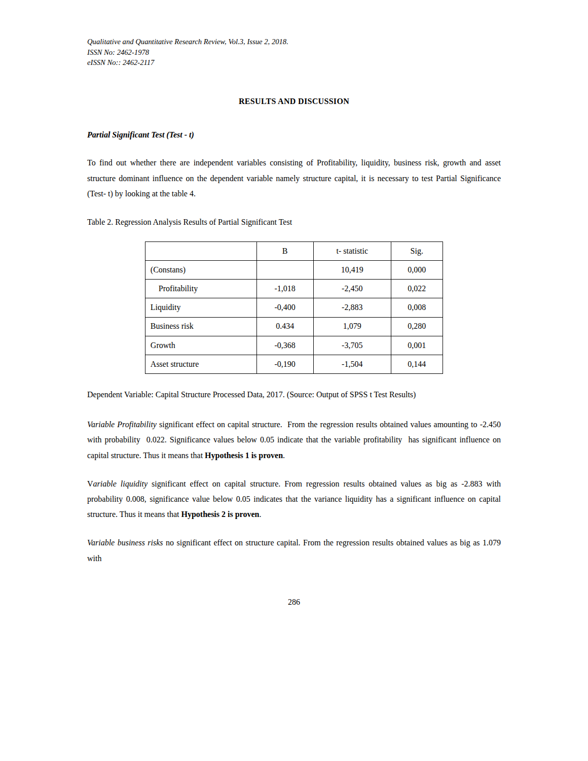Qualitative and Quantitative Research Review, Vol.3, Issue 2, 2018.
ISSN No: 2462-1978
eISSN No:: 2462-2117
RESULTS AND DISCUSSION
Partial Significant Test (Test - t)
To find out whether there are independent variables consisting of Profitability, liquidity, business risk, growth and asset structure dominant influence on the dependent variable namely structure capital, it is necessary to test Partial Significance (Test- t) by looking at the table 4.
Table 2. Regression Analysis Results of Partial Significant Test
| | B | t- statistic | Sig. |
| (Constans) | | 10,419 | 0,000 |
| Profitability | -1,018 | -2,450 | 0,022 |
| Liquidity | -0,400 | -2,883 | 0,008 |
| Business risk | 0.434 | 1,079 | 0,280 |
| Growth | -0,368 | -3,705 | 0,001 |
| Asset structure | -0,190 | -1,504 | 0,144 |
Dependent Variable: Capital Structure Processed Data, 2017. (Source: Output of SPSS t Test Results)
Variable Profitability significant effect on capital structure. From the regression results obtained values amounting to -2.450 with probability 0.022. Significance values below 0.05 indicate that the variable profitability has significant influence on capital structure. Thus it means that Hypothesis 1 is proven.
Variable liquidity significant effect on capital structure. From regression results obtained values as big as -2.883 with probability 0.008, significance value below 0.05 indicates that the variance liquidity has a significant influence on capital structure. Thus it means that Hypothesis 2 is proven.
Variable business risks no significant effect on structure capital. From the regression results obtained values as big as 1.079 with
286